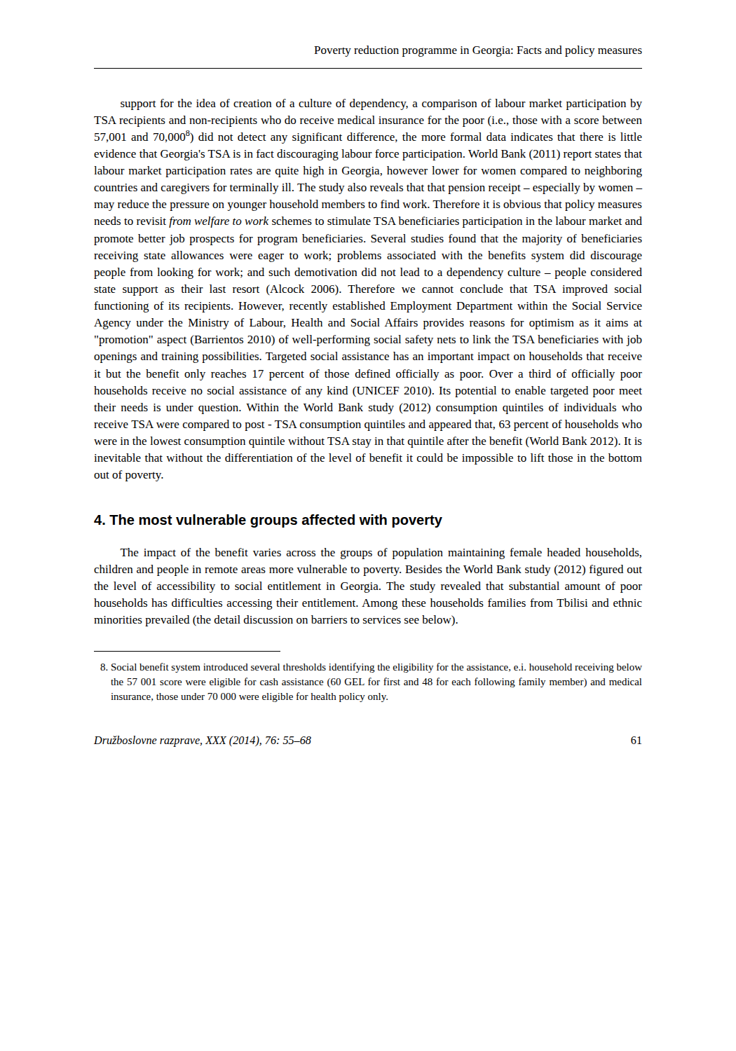Poverty reduction programme in Georgia: Facts and policy measures
support for the idea of creation of a culture of dependency, a comparison of labour market participation by TSA recipients and non-recipients who do receive medical insurance for the poor (i.e., those with a score between 57,001 and 70,0008) did not detect any significant difference, the more formal data indicates that there is little evidence that Georgia's TSA is in fact discouraging labour force participation. World Bank (2011) report states that labour market participation rates are quite high in Georgia, however lower for women compared to neighboring countries and caregivers for terminally ill. The study also reveals that that pension receipt – especially by women – may reduce the pressure on younger household members to find work. Therefore it is obvious that policy measures needs to revisit from welfare to work schemes to stimulate TSA beneficiaries participation in the labour market and promote better job prospects for program beneficiaries. Several studies found that the majority of beneficiaries receiving state allowances were eager to work; problems associated with the benefits system did discourage people from looking for work; and such demotivation did not lead to a dependency culture – people considered state support as their last resort (Alcock 2006). Therefore we cannot conclude that TSA improved social functioning of its recipients. However, recently established Employment Department within the Social Service Agency under the Ministry of Labour, Health and Social Affairs provides reasons for optimism as it aims at "promotion" aspect (Barrientos 2010) of well-performing social safety nets to link the TSA beneficiaries with job openings and training possibilities. Targeted social assistance has an important impact on households that receive it but the benefit only reaches 17 percent of those defined officially as poor. Over a third of officially poor households receive no social assistance of any kind (UNICEF 2010). Its potential to enable targeted poor meet their needs is under question. Within the World Bank study (2012) consumption quintiles of individuals who receive TSA were compared to post - TSA consumption quintiles and appeared that, 63 percent of households who were in the lowest consumption quintile without TSA stay in that quintile after the benefit (World Bank 2012). It is inevitable that without the differentiation of the level of benefit it could be impossible to lift those in the bottom out of poverty.
4. The most vulnerable groups affected with poverty
The impact of the benefit varies across the groups of population maintaining female headed households, children and people in remote areas more vulnerable to poverty. Besides the World Bank study (2012) figured out the level of accessibility to social entitlement in Georgia. The study revealed that substantial amount of poor households has difficulties accessing their entitlement. Among these households families from Tbilisi and ethnic minorities prevailed (the detail discussion on barriers to services see below).
Social benefit system introduced several thresholds identifying the eligibility for the assistance, e.i. household receiving below the 57 001 score were eligible for cash assistance (60 GEL for first and 48 for each following family member) and medical insurance, those under 70 000 were eligible for health policy only.
Družboslovne razprave, XXX (2014), 76: 55–68 61